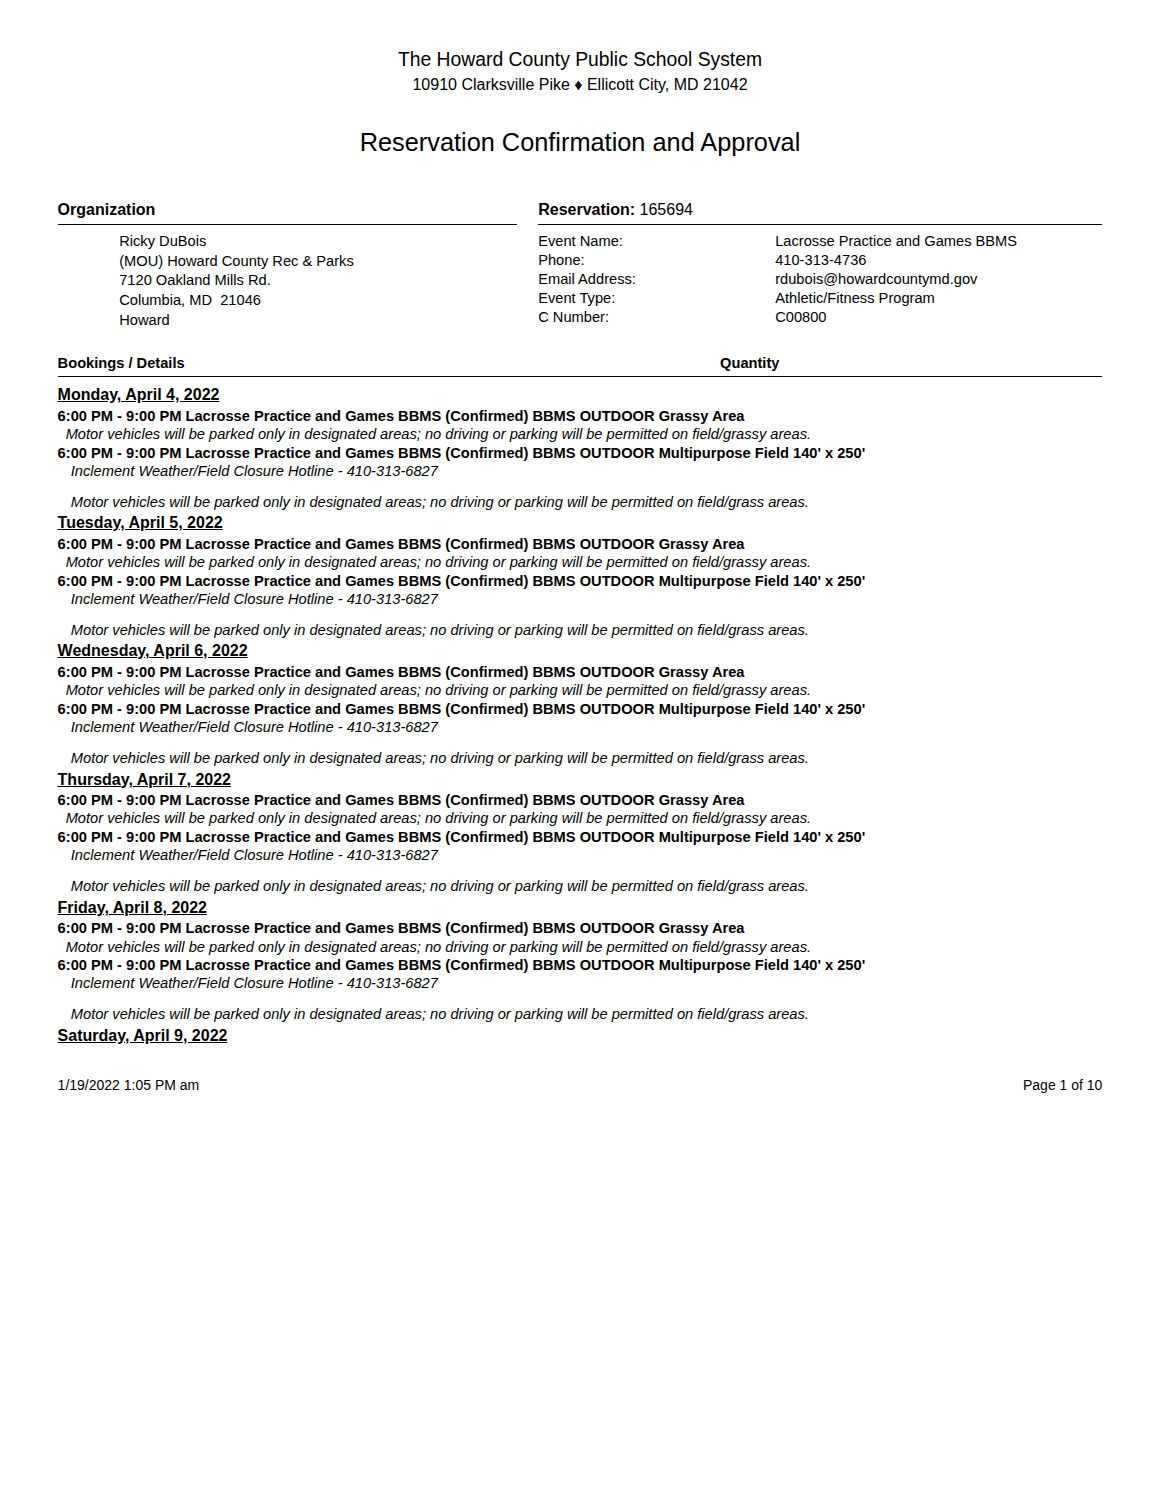The Howard County Public School System
10910 Clarksville Pike ♦ Ellicott City, MD 21042
Reservation Confirmation and Approval
| Organization Ricky DuBois (MOU) Howard County Rec & Parks 7120 Oakland Mills Rd. Columbia, MD 21046 Howard | | Reservation: 165694 / Event Name: / Lacrosse Practice and Games BBMS / / Phone: / 410-313-4736 / / Email Address: / rdubois@howardcountymd.gov / / Event Type: / Athletic/Fitness Program / / C Number: / C00800 / |
| Bookings / Details | Quantity |
Monday, April 4, 2022
6:00 PM - 9:00 PM Lacrosse Practice and Games BBMS (Confirmed) BBMS OUTDOOR Grassy Area
Motor vehicles will be parked only in designated areas; no driving or parking will be permitted on field/grassy areas.
6:00 PM - 9:00 PM Lacrosse Practice and Games BBMS (Confirmed) BBMS OUTDOOR Multipurpose Field 140' x 250'
Inclement Weather/Field Closure Hotline - 410-313-6827
Motor vehicles will be parked only in designated areas; no driving or parking will be permitted on field/grass areas.
Tuesday, April 5, 2022
6:00 PM - 9:00 PM Lacrosse Practice and Games BBMS (Confirmed) BBMS OUTDOOR Grassy Area
Motor vehicles will be parked only in designated areas; no driving or parking will be permitted on field/grassy areas.
6:00 PM - 9:00 PM Lacrosse Practice and Games BBMS (Confirmed) BBMS OUTDOOR Multipurpose Field 140' x 250'
Inclement Weather/Field Closure Hotline - 410-313-6827
Motor vehicles will be parked only in designated areas; no driving or parking will be permitted on field/grass areas.
Wednesday, April 6, 2022
6:00 PM - 9:00 PM Lacrosse Practice and Games BBMS (Confirmed) BBMS OUTDOOR Grassy Area
Motor vehicles will be parked only in designated areas; no driving or parking will be permitted on field/grassy areas.
6:00 PM - 9:00 PM Lacrosse Practice and Games BBMS (Confirmed) BBMS OUTDOOR Multipurpose Field 140' x 250'
Inclement Weather/Field Closure Hotline - 410-313-6827
Motor vehicles will be parked only in designated areas; no driving or parking will be permitted on field/grass areas.
Thursday, April 7, 2022
6:00 PM - 9:00 PM Lacrosse Practice and Games BBMS (Confirmed) BBMS OUTDOOR Grassy Area
Motor vehicles will be parked only in designated areas; no driving or parking will be permitted on field/grassy areas.
6:00 PM - 9:00 PM Lacrosse Practice and Games BBMS (Confirmed) BBMS OUTDOOR Multipurpose Field 140' x 250'
Inclement Weather/Field Closure Hotline - 410-313-6827
Motor vehicles will be parked only in designated areas; no driving or parking will be permitted on field/grass areas.
Friday, April 8, 2022
6:00 PM - 9:00 PM Lacrosse Practice and Games BBMS (Confirmed) BBMS OUTDOOR Grassy Area
Motor vehicles will be parked only in designated areas; no driving or parking will be permitted on field/grassy areas.
6:00 PM - 9:00 PM Lacrosse Practice and Games BBMS (Confirmed) BBMS OUTDOOR Multipurpose Field 140' x 250'
Inclement Weather/Field Closure Hotline - 410-313-6827
Motor vehicles will be parked only in designated areas; no driving or parking will be permitted on field/grass areas.
Saturday, April 9, 2022
1/19/2022 1:05 PM am Page 1 of 10